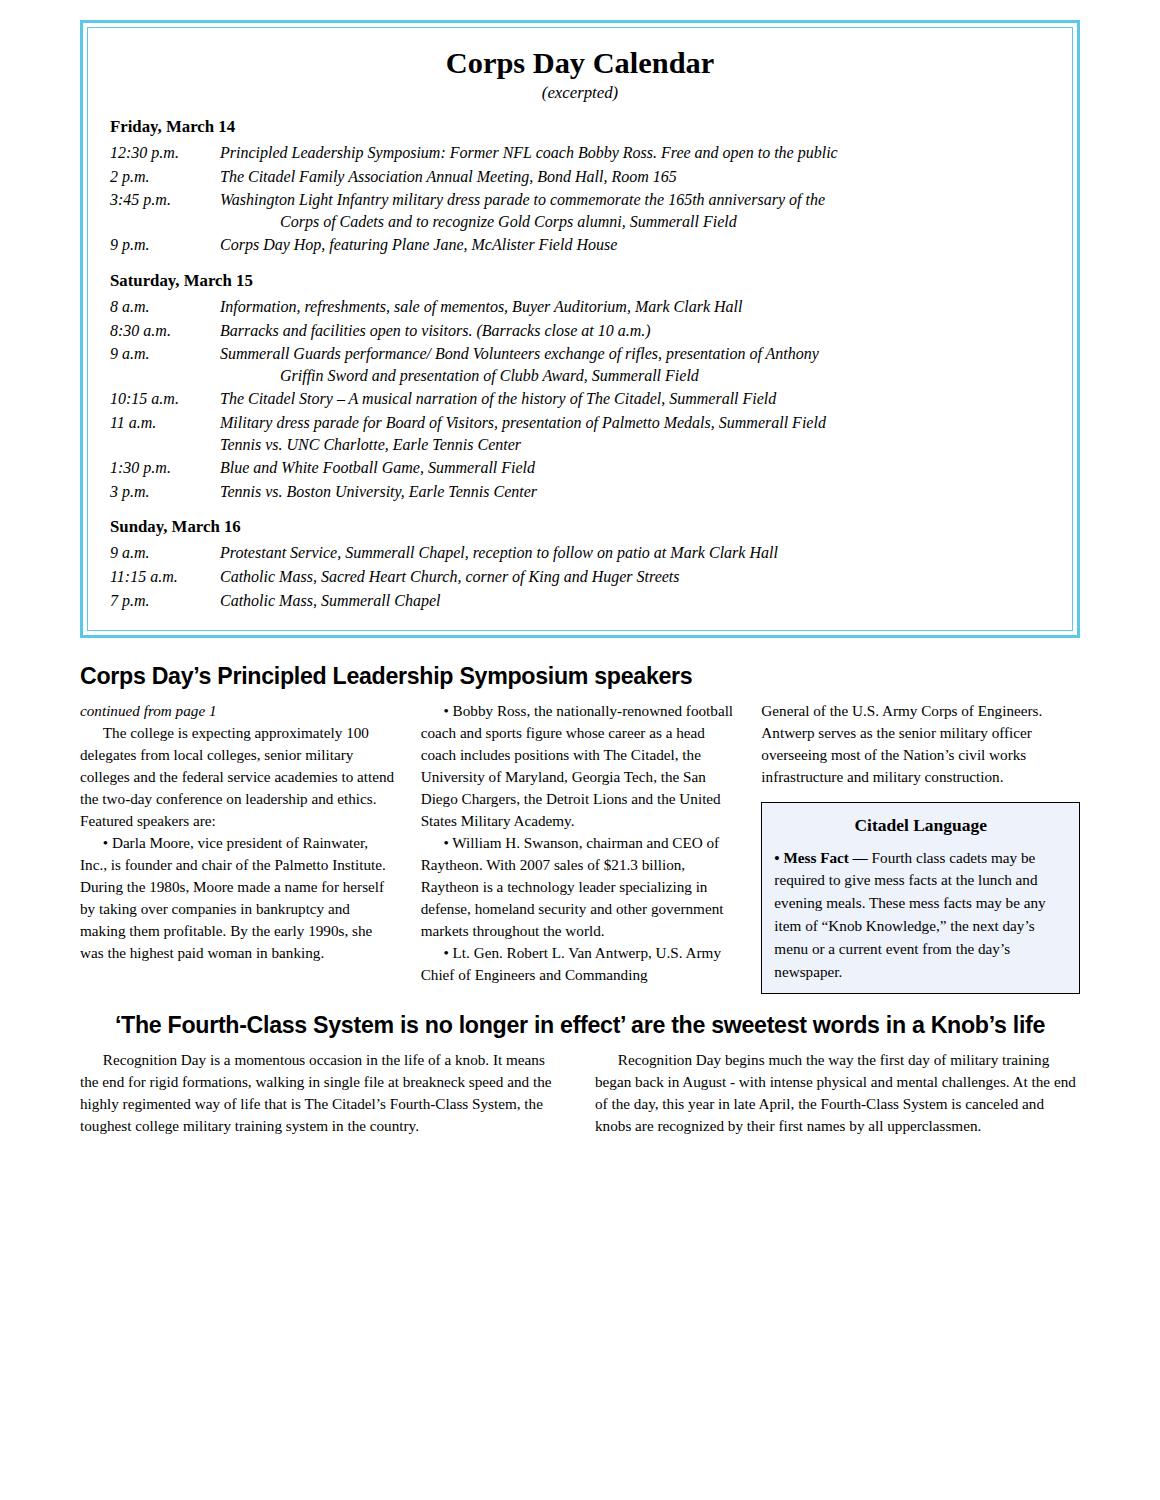Corps Day Calendar
(excerpted)
Friday, March 14
| 12:30 p.m. | Principled Leadership Symposium: Former NFL coach Bobby Ross. Free and open to the public |
| 2 p.m. | The Citadel Family Association Annual Meeting, Bond Hall, Room 165 |
| 3:45 p.m. | Washington Light Infantry military dress parade to commemorate the 165th anniversary of the Corps of Cadets and to recognize Gold Corps alumni, Summerall Field |
| 9 p.m. | Corps Day Hop, featuring Plane Jane, McAlister Field House |
Saturday, March 15
| 8 a.m. | Information, refreshments, sale of mementos, Buyer Auditorium, Mark Clark Hall |
| 8:30 a.m. | Barracks and facilities open to visitors. (Barracks close at 10 a.m.) |
| 9 a.m. | Summerall Guards performance/ Bond Volunteers exchange of rifles, presentation of Anthony Griffin Sword and presentation of Clubb Award, Summerall Field |
| 10:15 a.m. | The Citadel Story – A musical narration of the history of The Citadel, Summerall Field |
| 11 a.m. | Military dress parade for Board of Visitors, presentation of Palmetto Medals, Summerall Field Tennis vs. UNC Charlotte, Earle Tennis Center |
| 1:30 p.m. | Blue and White Football Game, Summerall Field |
| 3 p.m. | Tennis vs. Boston University, Earle Tennis Center |
Sunday, March 16
| 9 a.m. | Protestant Service, Summerall Chapel, reception to follow on patio at Mark Clark Hall |
| 11:15 a.m. | Catholic Mass, Sacred Heart Church, corner of King and Huger Streets |
| 7 p.m. | Catholic Mass, Summerall Chapel |
Corps Day’s Principled Leadership Symposium speakers
continued from page 1
The college is expecting approximately 100 delegates from local colleges, senior military colleges and the federal service academies to attend the two-day conference on leadership and ethics. Featured speakers are:
• Darla Moore, vice president of Rainwater, Inc., is founder and chair of the Palmetto Institute. During the 1980s, Moore made a name for herself by taking over companies in bankruptcy and making them profitable. By the early 1990s, she was the highest paid woman in banking.
• Bobby Ross, the nationally-renowned football coach and sports figure whose career as a head coach includes positions with The Citadel, the University of Maryland, Georgia Tech, the San Diego Chargers, the Detroit Lions and the United States Military Academy.
• William H. Swanson, chairman and CEO of Raytheon. With 2007 sales of $21.3 billion, Raytheon is a technology leader specializing in defense, homeland security and other government markets throughout the world.
• Lt. Gen. Robert L. Van Antwerp, U.S. Army Chief of Engineers and Commanding
General of the U.S. Army Corps of Engineers. Antwerp serves as the senior military officer overseeing most of the Nation’s civil works infrastructure and military construction.
Citadel Language
• Mess Fact — Fourth class cadets may be required to give mess facts at the lunch and evening meals. These mess facts may be any item of “Knob Knowledge,” the next day’s menu or a current event from the day’s newspaper.
‘The Fourth-Class System is no longer in effect’ are the sweetest words in a Knob’s life
Recognition Day is a momentous occasion in the life of a knob. It means the end for rigid formations, walking in single file at breakneck speed and the highly regimented way of life that is The Citadel’s Fourth-Class System, the toughest college military training system in the country.
Recognition Day begins much the way the first day of military training began back in August - with intense physical and mental challenges. At the end of the day, this year in late April, the Fourth-Class System is canceled and knobs are recognized by their first names by all upperclassmen.